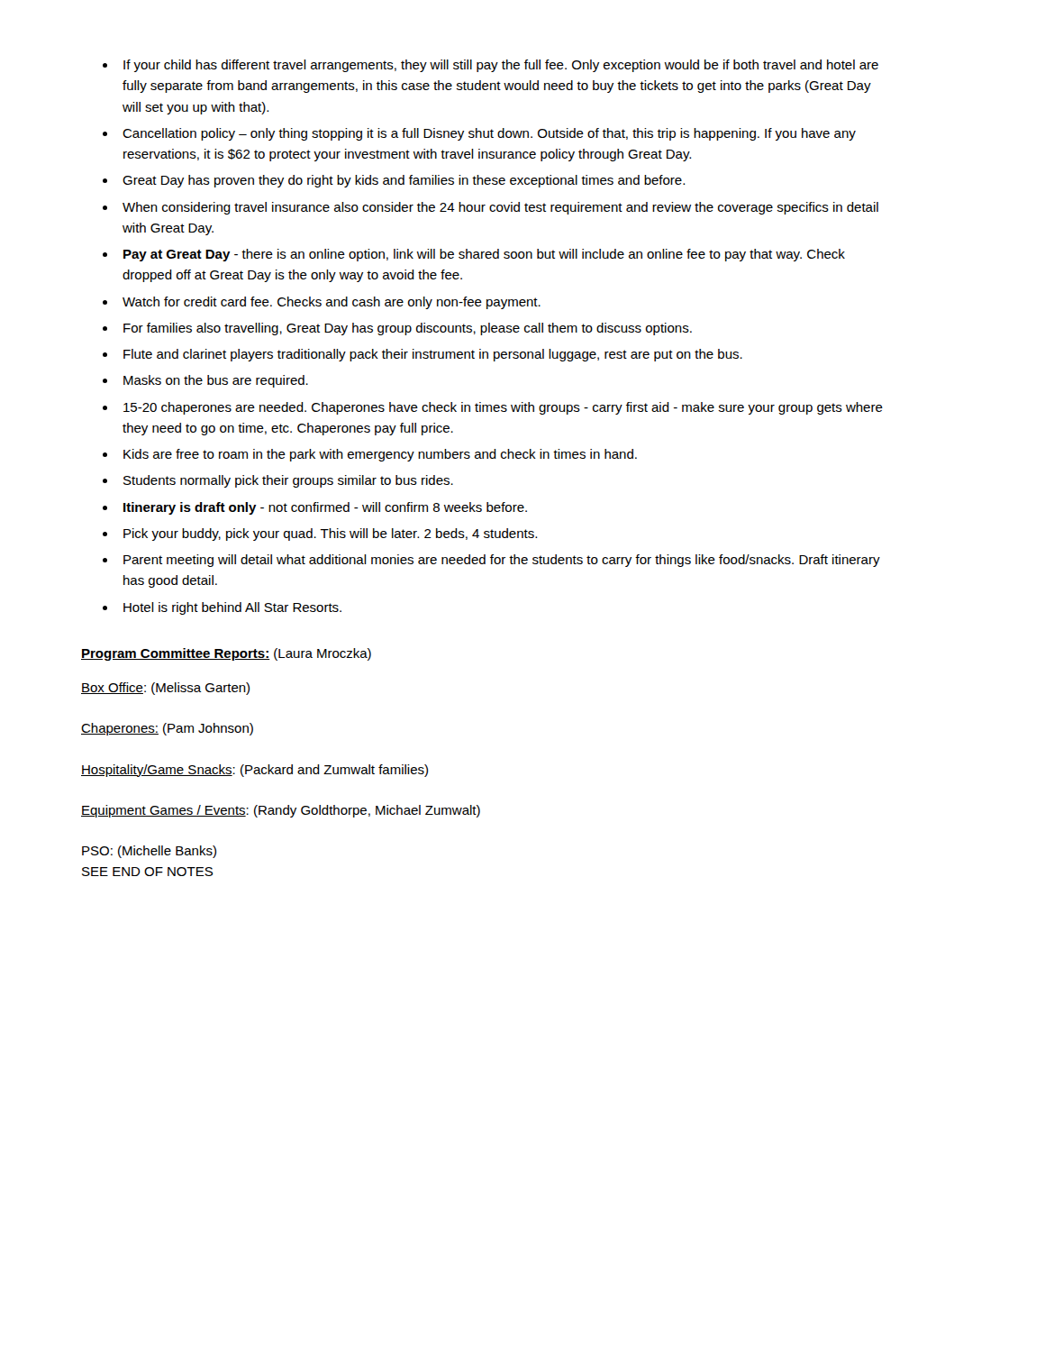If your child has different travel arrangements, they will still pay the full fee. Only exception would be if both travel and hotel are fully separate from band arrangements, in this case the student would need to buy the tickets to get into the parks (Great Day will set you up with that).
Cancellation policy – only thing stopping it is a full Disney shut down. Outside of that, this trip is happening. If you have any reservations, it is $62 to protect your investment with travel insurance policy through Great Day.
Great Day has proven they do right by kids and families in these exceptional times and before.
When considering travel insurance also consider the 24 hour covid test requirement and review the coverage specifics in detail with Great Day.
Pay at Great Day - there is an online option, link will be shared soon but will include an online fee to pay that way. Check dropped off at Great Day is the only way to avoid the fee.
Watch for credit card fee. Checks and cash are only non-fee payment.
For families also travelling, Great Day has group discounts, please call them to discuss options.
Flute and clarinet players traditionally pack their instrument in personal luggage, rest are put on the bus.
Masks on the bus are required.
15-20 chaperones are needed. Chaperones have check in times with groups - carry first aid - make sure your group gets where they need to go on time, etc. Chaperones pay full price.
Kids are free to roam in the park with emergency numbers and check in times in hand.
Students normally pick their groups similar to bus rides.
Itinerary is draft only - not confirmed - will confirm 8 weeks before.
Pick your buddy, pick your quad. This will be later. 2 beds, 4 students.
Parent meeting will detail what additional monies are needed for the students to carry for things like food/snacks. Draft itinerary has good detail.
Hotel is right behind All Star Resorts.
Program Committee Reports:
(Laura Mroczka)
Box Office: (Melissa Garten)
Chaperones: (Pam Johnson)
Hospitality/Game Snacks: (Packard and Zumwalt families)
Equipment Games / Events: (Randy Goldthorpe, Michael Zumwalt)
PSO: (Michelle Banks)
SEE END OF NOTES